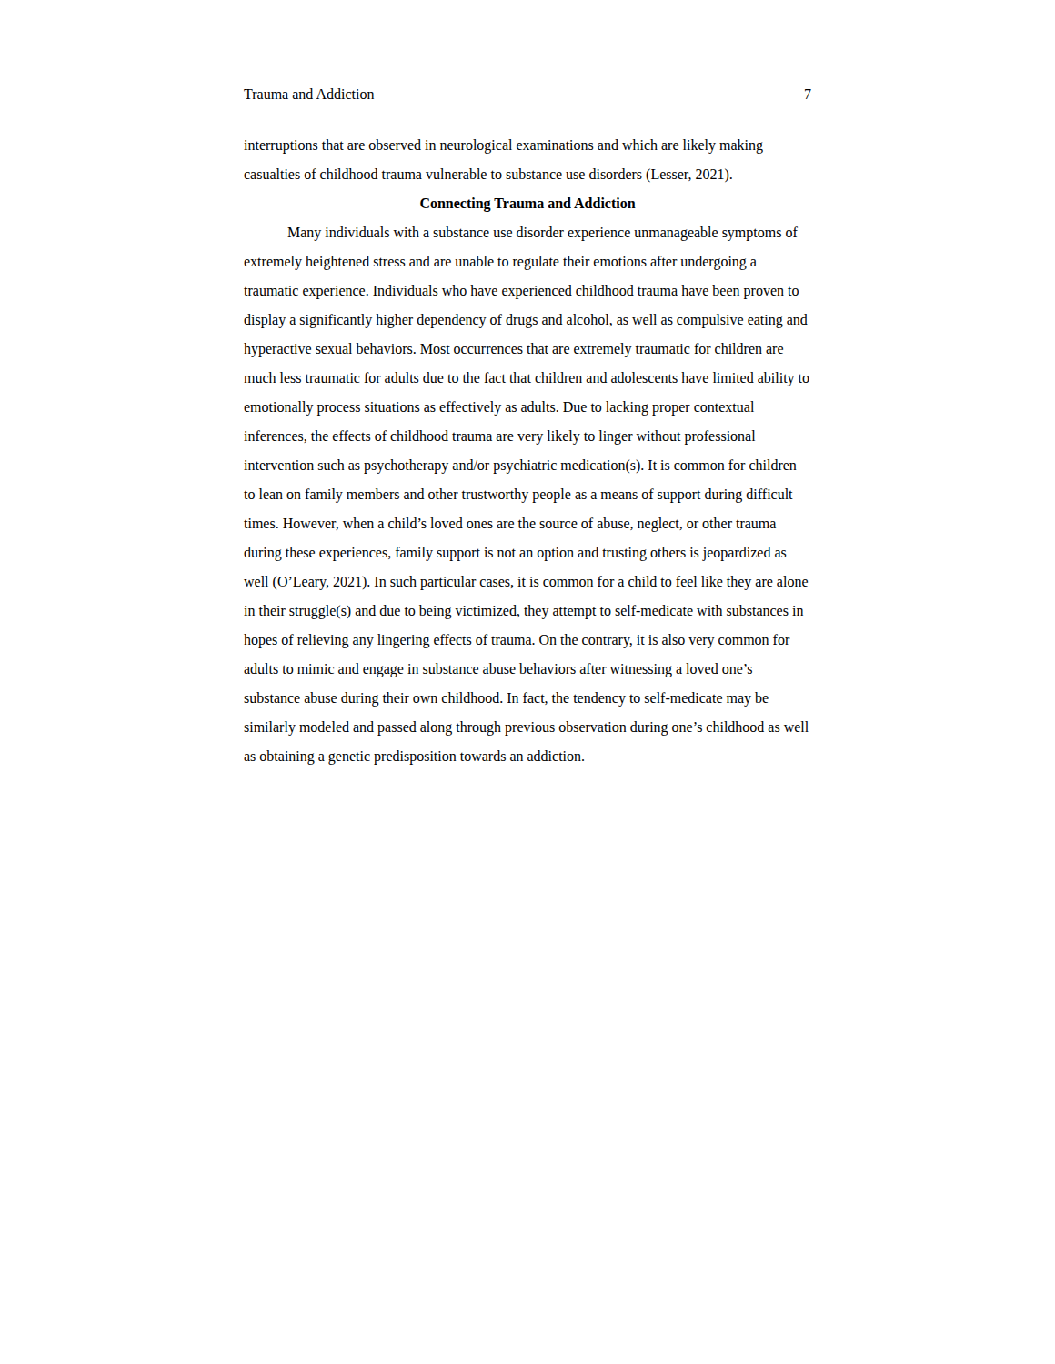Trauma and Addiction 7
interruptions that are observed in neurological examinations and which are likely making casualties of childhood trauma vulnerable to substance use disorders (Lesser, 2021).
Connecting Trauma and Addiction
Many individuals with a substance use disorder experience unmanageable symptoms of extremely heightened stress and are unable to regulate their emotions after undergoing a traumatic experience. Individuals who have experienced childhood trauma have been proven to display a significantly higher dependency of drugs and alcohol, as well as compulsive eating and hyperactive sexual behaviors. Most occurrences that are extremely traumatic for children are much less traumatic for adults due to the fact that children and adolescents have limited ability to emotionally process situations as effectively as adults. Due to lacking proper contextual inferences, the effects of childhood trauma are very likely to linger without professional intervention such as psychotherapy and/or psychiatric medication(s). It is common for children to lean on family members and other trustworthy people as a means of support during difficult times. However, when a child’s loved ones are the source of abuse, neglect, or other trauma during these experiences, family support is not an option and trusting others is jeopardized as well (O’Leary, 2021). In such particular cases, it is common for a child to feel like they are alone in their struggle(s) and due to being victimized, they attempt to self-medicate with substances in hopes of relieving any lingering effects of trauma. On the contrary, it is also very common for adults to mimic and engage in substance abuse behaviors after witnessing a loved one’s substance abuse during their own childhood. In fact, the tendency to self-medicate may be similarly modeled and passed along through previous observation during one’s childhood as well as obtaining a genetic predisposition towards an addiction.